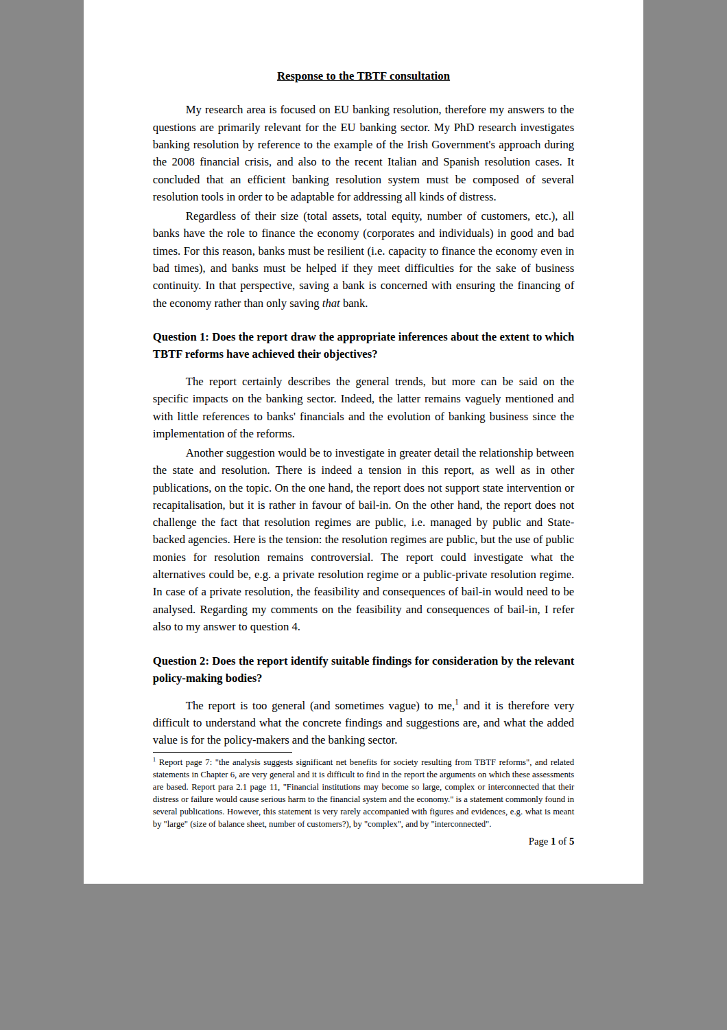Response to the TBTF consultation
My research area is focused on EU banking resolution, therefore my answers to the questions are primarily relevant for the EU banking sector. My PhD research investigates banking resolution by reference to the example of the Irish Government's approach during the 2008 financial crisis, and also to the recent Italian and Spanish resolution cases. It concluded that an efficient banking resolution system must be composed of several resolution tools in order to be adaptable for addressing all kinds of distress.
Regardless of their size (total assets, total equity, number of customers, etc.), all banks have the role to finance the economy (corporates and individuals) in good and bad times. For this reason, banks must be resilient (i.e. capacity to finance the economy even in bad times), and banks must be helped if they meet difficulties for the sake of business continuity. In that perspective, saving a bank is concerned with ensuring the financing of the economy rather than only saving that bank.
Question 1: Does the report draw the appropriate inferences about the extent to which TBTF reforms have achieved their objectives?
The report certainly describes the general trends, but more can be said on the specific impacts on the banking sector. Indeed, the latter remains vaguely mentioned and with little references to banks' financials and the evolution of banking business since the implementation of the reforms.
Another suggestion would be to investigate in greater detail the relationship between the state and resolution. There is indeed a tension in this report, as well as in other publications, on the topic. On the one hand, the report does not support state intervention or recapitalisation, but it is rather in favour of bail-in. On the other hand, the report does not challenge the fact that resolution regimes are public, i.e. managed by public and State-backed agencies. Here is the tension: the resolution regimes are public, but the use of public monies for resolution remains controversial. The report could investigate what the alternatives could be, e.g. a private resolution regime or a public-private resolution regime. In case of a private resolution, the feasibility and consequences of bail-in would need to be analysed. Regarding my comments on the feasibility and consequences of bail-in, I refer also to my answer to question 4.
Question 2: Does the report identify suitable findings for consideration by the relevant policy-making bodies?
The report is too general (and sometimes vague) to me,1 and it is therefore very difficult to understand what the concrete findings and suggestions are, and what the added value is for the policy-makers and the banking sector.
1 Report page 7: "the analysis suggests significant net benefits for society resulting from TBTF reforms", and related statements in Chapter 6, are very general and it is difficult to find in the report the arguments on which these assessments are based. Report para 2.1 page 11, "Financial institutions may become so large, complex or interconnected that their distress or failure would cause serious harm to the financial system and the economy." is a statement commonly found in several publications. However, this statement is very rarely accompanied with figures and evidences, e.g. what is meant by "large" (size of balance sheet, number of customers?), by "complex", and by "interconnected".
Page 1 of 5